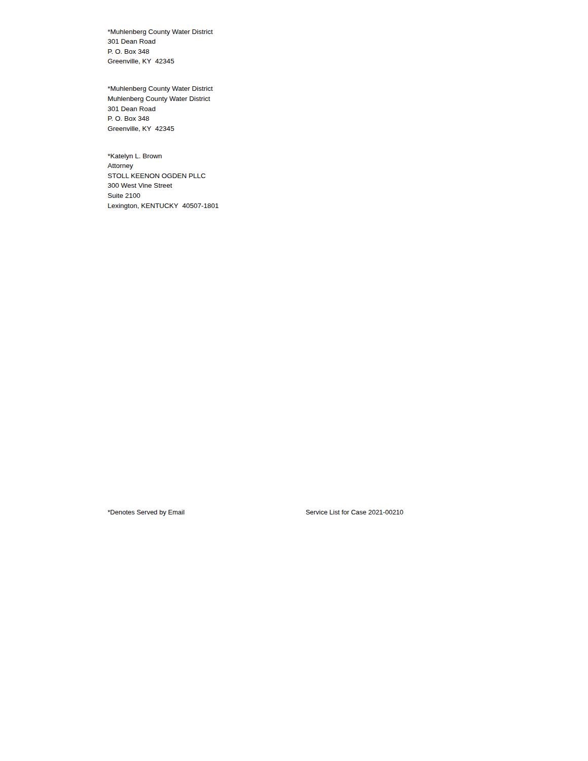*Muhlenberg County Water District
301 Dean Road
P. O. Box 348
Greenville, KY 42345
*Muhlenberg County Water District
Muhlenberg County Water District
301 Dean Road
P. O. Box 348
Greenville, KY 42345
*Katelyn L. Brown
Attorney
STOLL KEENON OGDEN PLLC
300 West Vine Street
Suite 2100
Lexington, KENTUCKY 40507-1801
*Denotes Served by Email Service List for Case 2021-00210